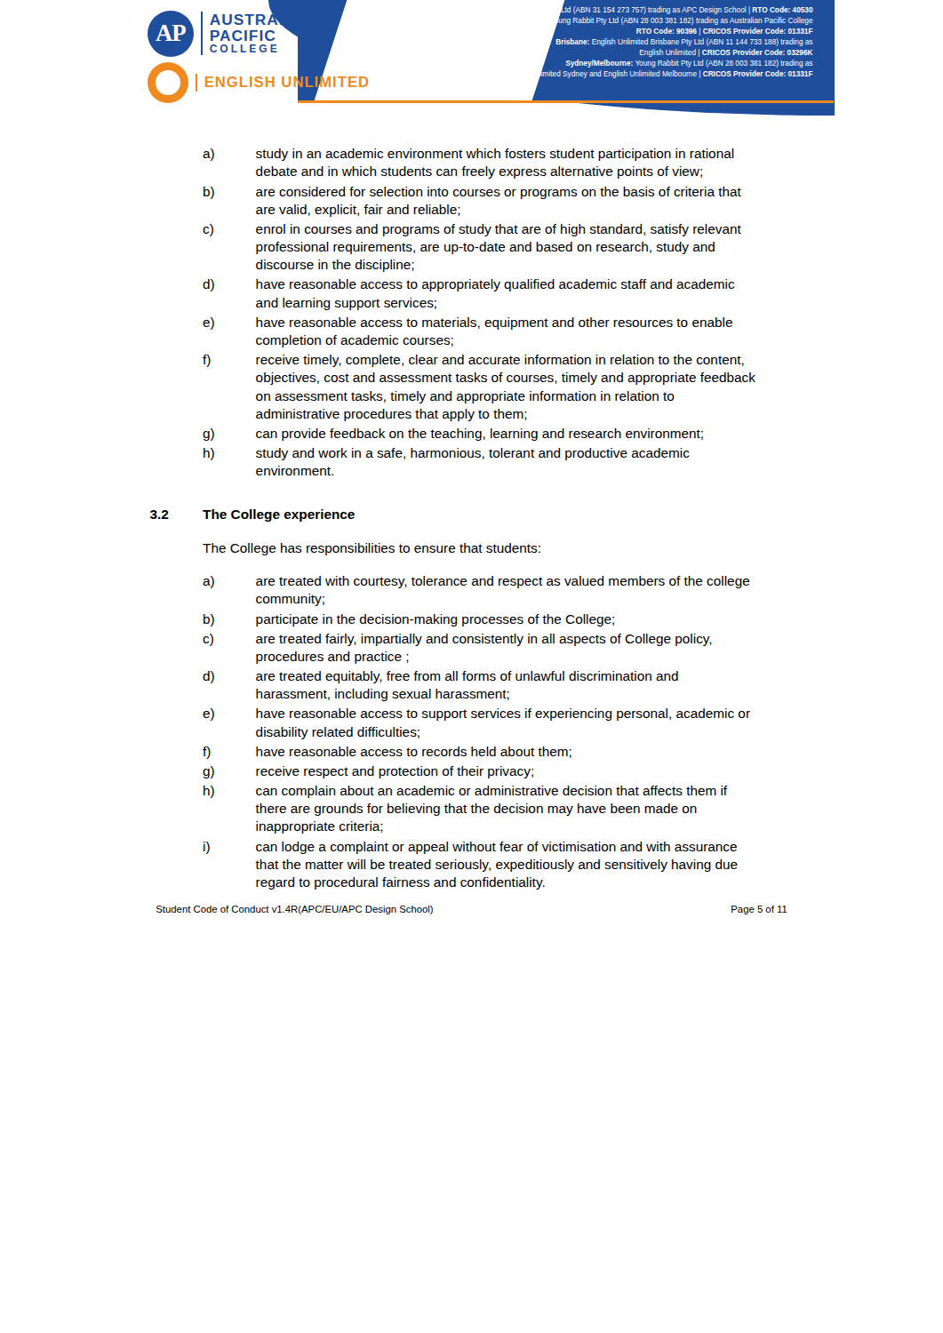Virtu Design Institute Pty Ltd (ABN 31 154 273 757) trading as APC Design School | RTO Code: 40530
Young Rabbit Pty Ltd (ABN 28 003 381 182) trading as Australian Pacific College
RTO Code: 90396 | CRICOS Provider Code: 01331F
Brisbane: English Unlimited Brisbane Pty Ltd (ABN 11 144 733 188) trading as
English Unlimited | CRICOS Provider Code: 03296K
Sydney/Melbourne: Young Rabbit Pty Ltd (ABN 28 003 381 182) trading as
English Unlimited Sydney and English Unlimited Melbourne | CRICOS Provider Code: 01331F
AP
AUSTRALIAN
PACIFIC
COLLEGE
ENGLISH UNLIMITED
a) study in an academic environment which fosters student participation in rational debate and in which students can freely express alternative points of view;
b) are considered for selection into courses or programs on the basis of criteria that are valid, explicit, fair and reliable;
c) enrol in courses and programs of study that are of high standard, satisfy relevant professional requirements, are up-to-date and based on research, study and discourse in the discipline;
d) have reasonable access to appropriately qualified academic staff and academic and learning support services;
e) have reasonable access to materials, equipment and other resources to enable completion of academic courses;
f) receive timely, complete, clear and accurate information in relation to the content, objectives, cost and assessment tasks of courses, timely and appropriate feedback on assessment tasks, timely and appropriate information in relation to administrative procedures that apply to them;
g) can provide feedback on the teaching, learning and research environment;
h) study and work in a safe, harmonious, tolerant and productive academic environment.
3.2 The College experience
The College has responsibilities to ensure that students:
a) are treated with courtesy, tolerance and respect as valued members of the college community;
b) participate in the decision-making processes of the College;
c) are treated fairly, impartially and consistently in all aspects of College policy, procedures and practice ;
d) are treated equitably, free from all forms of unlawful discrimination and harassment, including sexual harassment;
e) have reasonable access to support services if experiencing personal, academic or disability related difficulties;
f) have reasonable access to records held about them;
g) receive respect and protection of their privacy;
h) can complain about an academic or administrative decision that affects them if there are grounds for believing that the decision may have been made on inappropriate criteria;
i) can lodge a complaint or appeal without fear of victimisation and with assurance that the matter will be treated seriously, expeditiously and sensitively having due regard to procedural fairness and confidentiality.
Student Code of Conduct v1.4R(APC/EU/APC Design School) Page 5 of 11